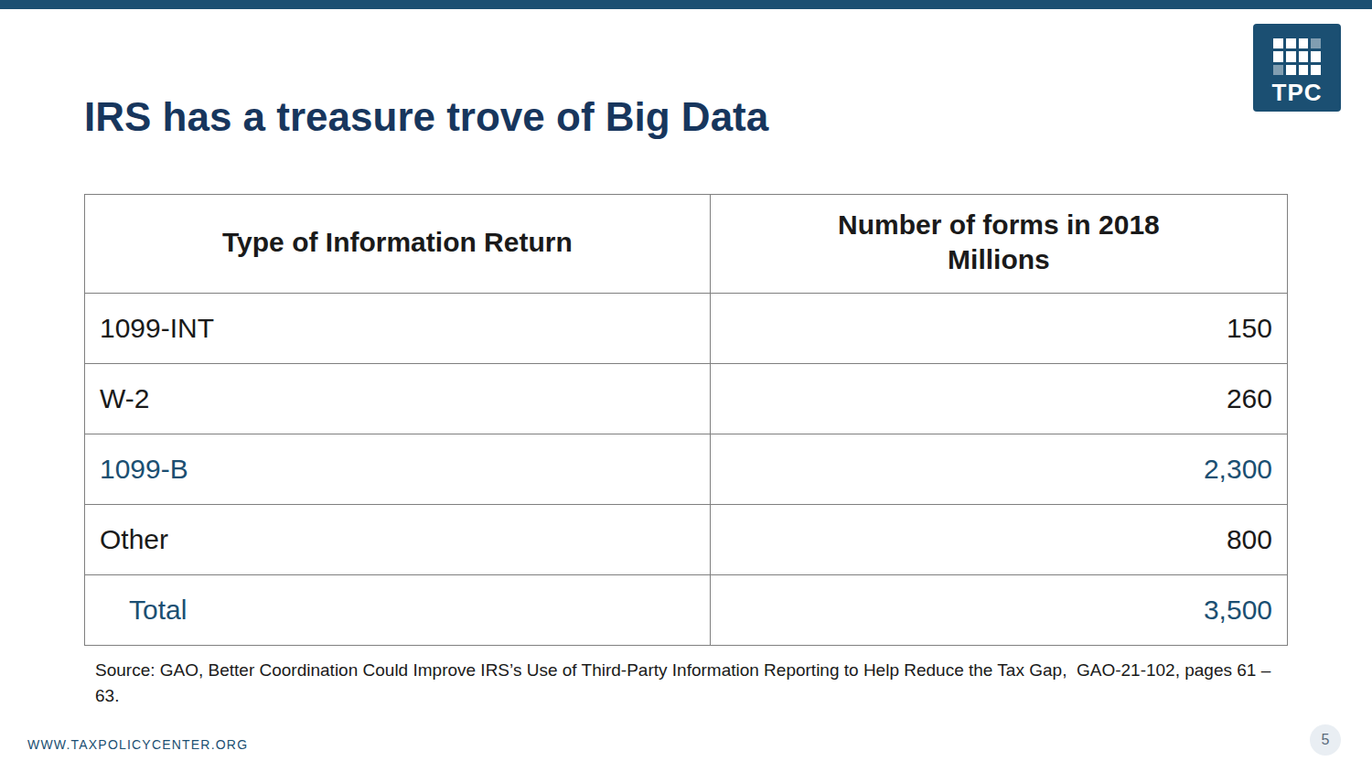TPC
IRS has a treasure trove of Big Data
| Type of Information Return | Number of forms in 2018 Millions |
| --- | --- |
| 1099-INT | 150 |
| W-2 | 260 |
| 1099-B | 2,300 |
| Other | 800 |
| Total | 3,500 |
Source: GAO, Better Coordination Could Improve IRS’s Use of Third-Party Information Reporting to Help Reduce the Tax Gap, GAO-21-102, pages 61 – 63.
www.taxpolicycenter.org
5